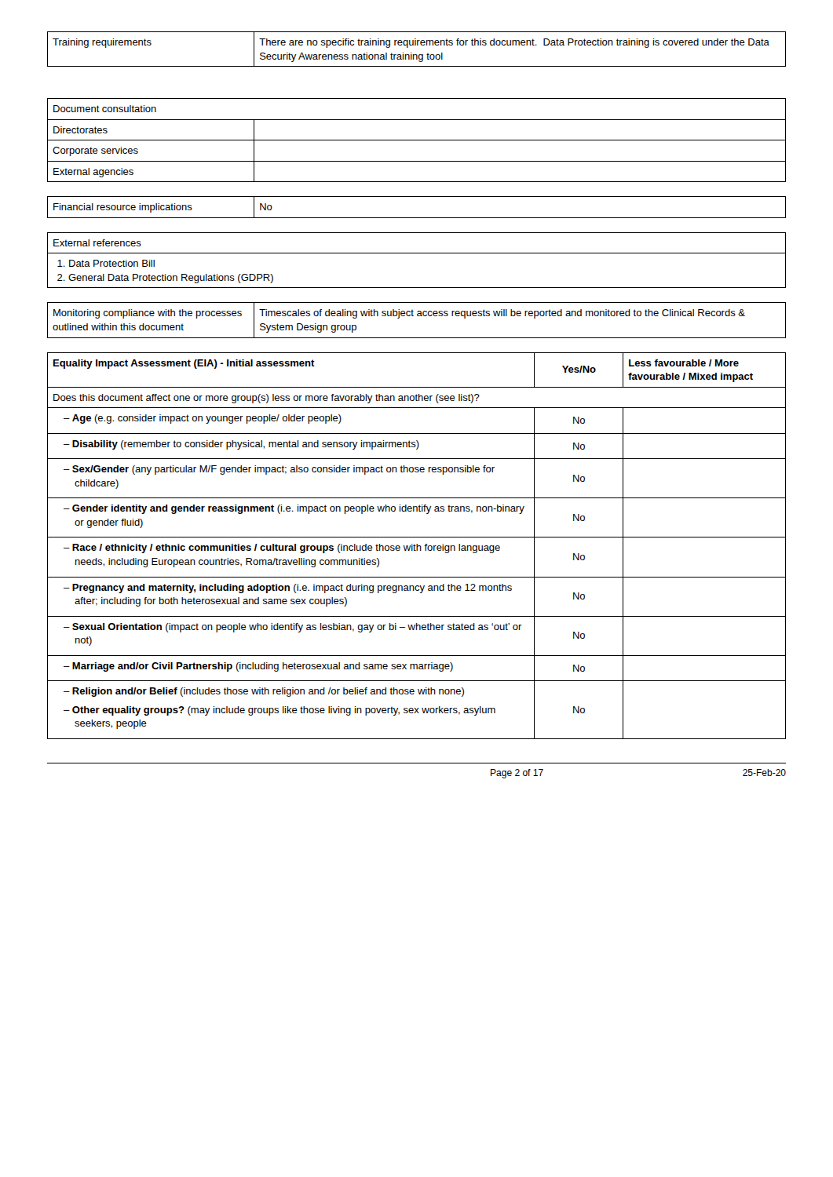| Training requirements | There are no specific training requirements for this document. Data Protection training is covered under the Data Security Awareness national training tool |
| Document consultation |
| Directorates | |
| Corporate services | |
| External agencies | |
| Financial resource implications | No |
| External references |
| Data Protection Bill General Data Protection Regulations (GDPR) |
| Monitoring compliance with the processes outlined within this document | Timescales of dealing with subject access requests will be reported and monitored to the Clinical Records & System Design group |
| Equality Impact Assessment (EIA) - Initial assessment | Yes/No | Less favourable / More favourable / Mixed impact |
| --- | --- | --- |
| Does this document affect one or more group(s) less or more favorably than another (see list)? |
| Age (e.g. consider impact on younger people/ older people) | No | |
| Disability (remember to consider physical, mental and sensory impairments) | No | |
| Sex/Gender (any particular M/F gender impact; also consider impact on those responsible for childcare) | No | |
| Gender identity and gender reassignment (i.e. impact on people who identify as trans, non-binary or gender fluid) | No | |
| Race / ethnicity / ethnic communities / cultural groups (include those with foreign language needs, including European countries, Roma/travelling communities) | No | |
| Pregnancy and maternity, including adoption (i.e. impact during pregnancy and the 12 months after; including for both heterosexual and same sex couples) | No | |
| Sexual Orientation (impact on people who identify as lesbian, gay or bi – whether stated as ‘out’ or not) | No | |
| Marriage and/or Civil Partnership (including heterosexual and same sex marriage) | No | |
| Religion and/or Belief (includes those with religion and /or belief and those with none) Other equality groups? (may include groups like those living in poverty, sex workers, asylum seekers, people | No | |
Page 2 of 17 25-Feb-20